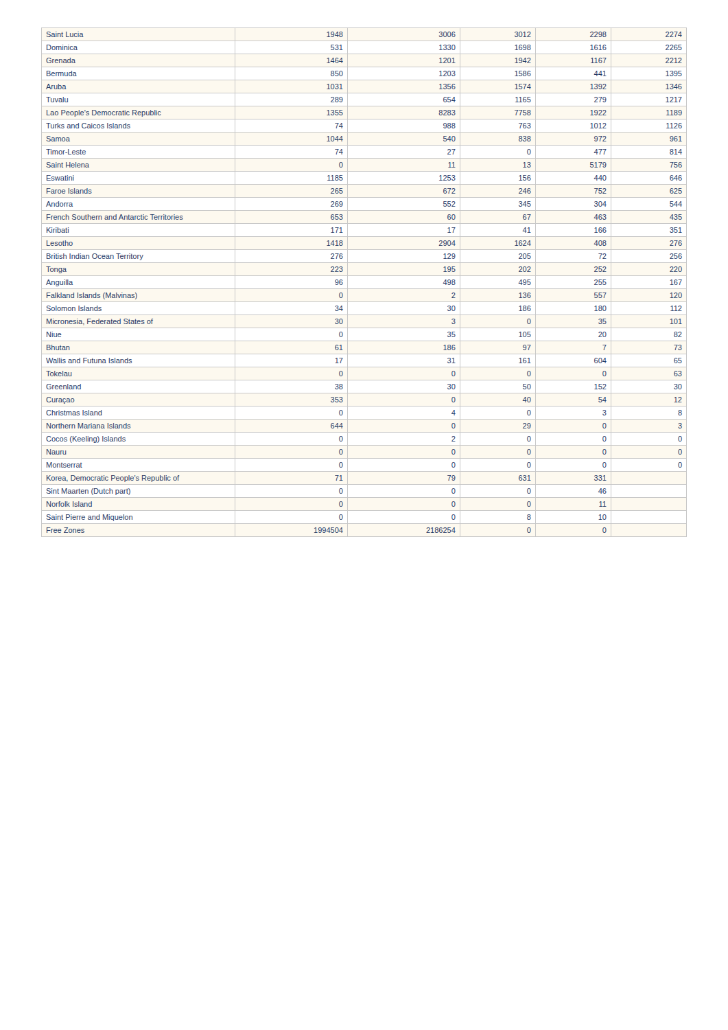| Saint Lucia | 1948 | 3006 | 3012 | 2298 | 2274 |
| Dominica | 531 | 1330 | 1698 | 1616 | 2265 |
| Grenada | 1464 | 1201 | 1942 | 1167 | 2212 |
| Bermuda | 850 | 1203 | 1586 | 441 | 1395 |
| Aruba | 1031 | 1356 | 1574 | 1392 | 1346 |
| Tuvalu | 289 | 654 | 1165 | 279 | 1217 |
| Lao People's Democratic Republic | 1355 | 8283 | 7758 | 1922 | 1189 |
| Turks and Caicos Islands | 74 | 988 | 763 | 1012 | 1126 |
| Samoa | 1044 | 540 | 838 | 972 | 961 |
| Timor-Leste | 74 | 27 | 0 | 477 | 814 |
| Saint Helena | 0 | 11 | 13 | 5179 | 756 |
| Eswatini | 1185 | 1253 | 156 | 440 | 646 |
| Faroe Islands | 265 | 672 | 246 | 752 | 625 |
| Andorra | 269 | 552 | 345 | 304 | 544 |
| French Southern and Antarctic Territories | 653 | 60 | 67 | 463 | 435 |
| Kiribati | 171 | 17 | 41 | 166 | 351 |
| Lesotho | 1418 | 2904 | 1624 | 408 | 276 |
| British Indian Ocean Territory | 276 | 129 | 205 | 72 | 256 |
| Tonga | 223 | 195 | 202 | 252 | 220 |
| Anguilla | 96 | 498 | 495 | 255 | 167 |
| Falkland Islands (Malvinas) | 0 | 2 | 136 | 557 | 120 |
| Solomon Islands | 34 | 30 | 186 | 180 | 112 |
| Micronesia, Federated States of | 30 | 3 | 0 | 35 | 101 |
| Niue | 0 | 35 | 105 | 20 | 82 |
| Bhutan | 61 | 186 | 97 | 7 | 73 |
| Wallis and Futuna Islands | 17 | 31 | 161 | 604 | 65 |
| Tokelau | 0 | 0 | 0 | 0 | 63 |
| Greenland | 38 | 30 | 50 | 152 | 30 |
| Curaçao | 353 | 0 | 40 | 54 | 12 |
| Christmas Island | 0 | 4 | 0 | 3 | 8 |
| Northern Mariana Islands | 644 | 0 | 29 | 0 | 3 |
| Cocos (Keeling) Islands | 0 | 2 | 0 | 0 | 0 |
| Nauru | 0 | 0 | 0 | 0 | 0 |
| Montserrat | 0 | 0 | 0 | 0 | 0 |
| Korea, Democratic People's Republic of | 71 | 79 | 631 | 331 | |
| Sint Maarten (Dutch part) | 0 | 0 | 0 | 46 | |
| Norfolk Island | 0 | 0 | 0 | 11 | |
| Saint Pierre and Miquelon | 0 | 0 | 8 | 10 | |
| Free Zones | 1994504 | 2186254 | 0 | 0 | |